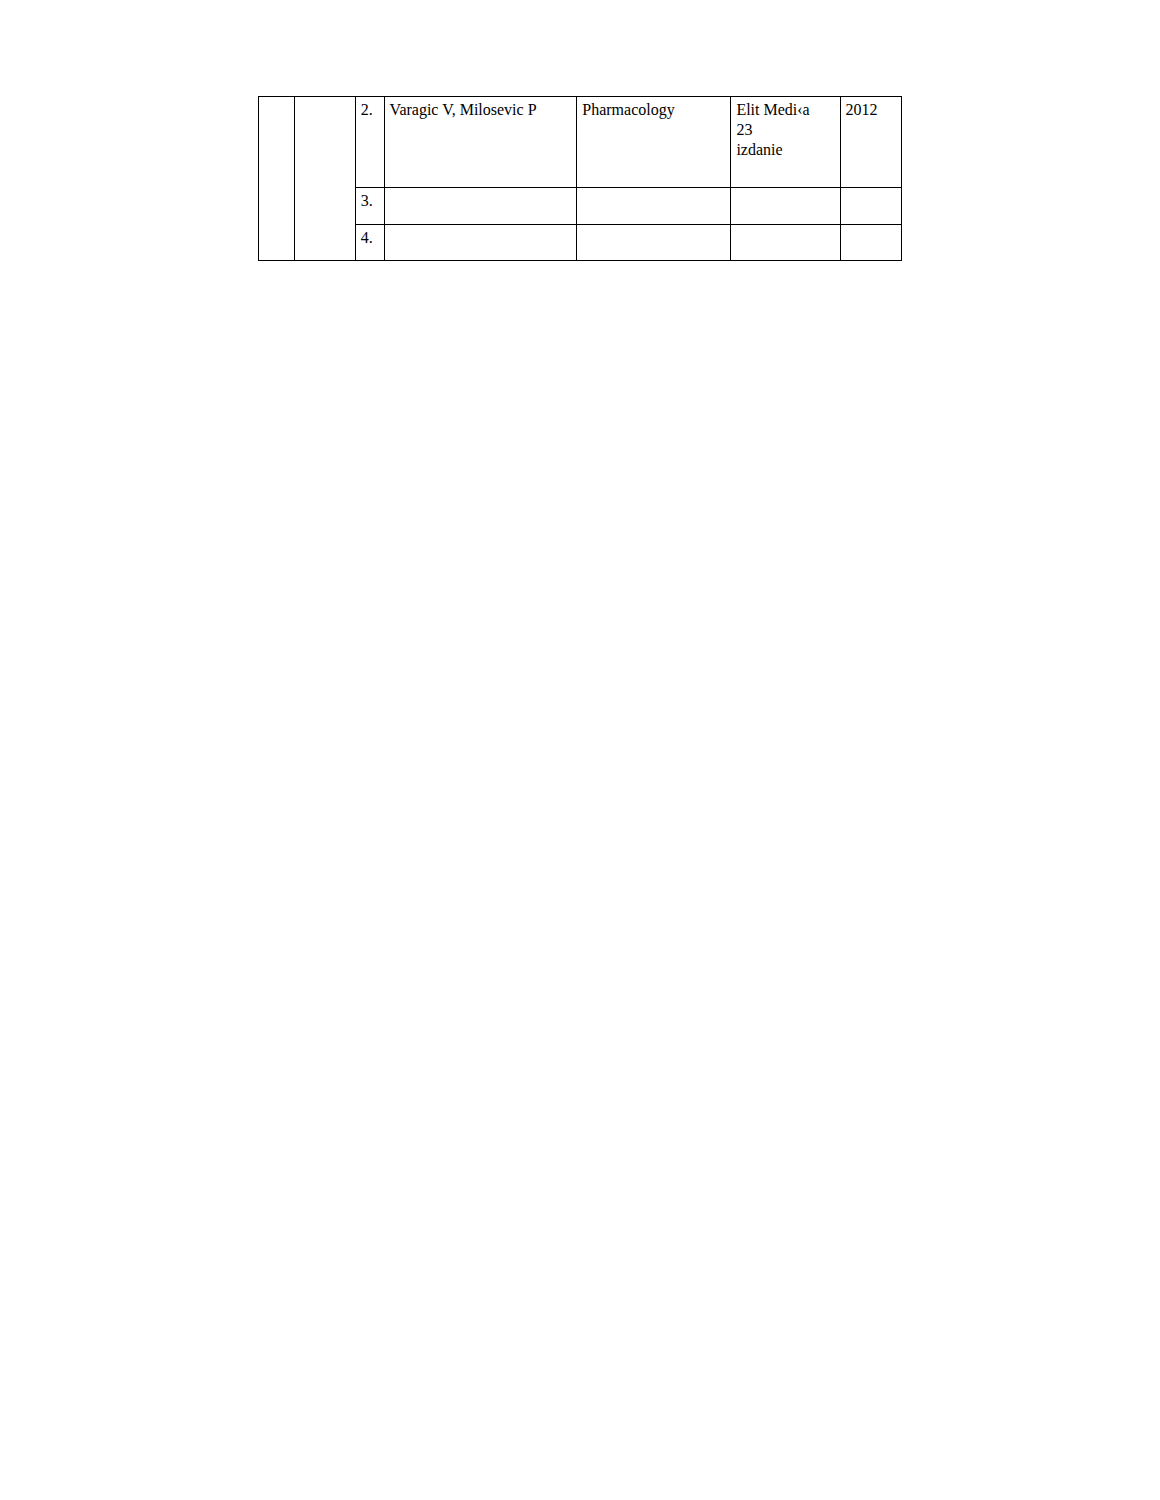| | | 2. | Varagic V, Milosevic P | Pharmacology | Elit Medi‹a 23 izdanie | 2012 |
| 3. | | | | |
| 4. | | | | |